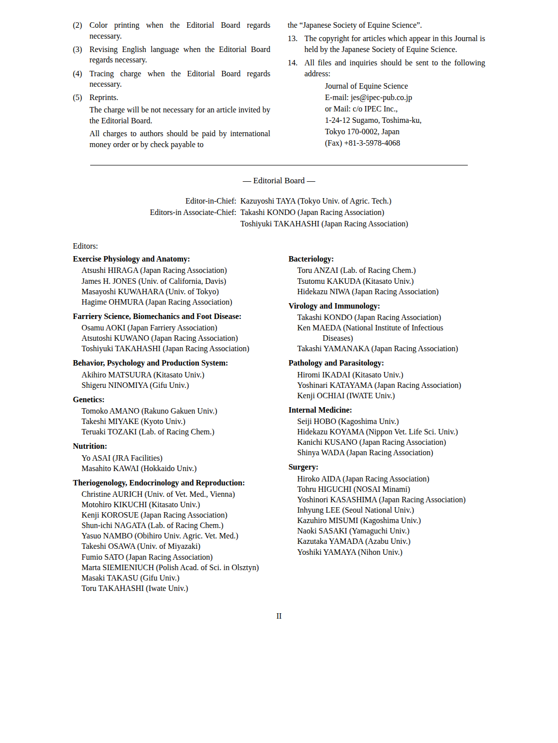(2) Color printing when the Editorial Board regards necessary.
(3) Revising English language when the Editorial Board regards necessary.
(4) Tracing charge when the Editorial Board regards necessary.
(5) Reprints.
The charge will be not necessary for an article invited by the Editorial Board.
All charges to authors should be paid by international money order or by check payable to
the “Japanese Society of Equine Science”.
13. The copyright for articles which appear in this Journal is held by the Japanese Society of Equine Science.
14. All files and inquiries should be sent to the following address:
Journal of Equine Science
E-mail: jes@ipec-pub.co.jp
or Mail: c/o IPEC Inc.,
1-24-12 Sugamo, Toshima-ku,
Tokyo 170-0002, Japan
(Fax) +81-3-5978-4068
— Editorial Board —
| Editor-in-Chief: | Kazuyoshi TAYA (Tokyo Univ. of Agric. Tech.) |
| Editors-in Associate-Chief: | Takashi KONDO (Japan Racing Association) |
| | Toshiyuki TAKAHASHI (Japan Racing Association) |
Editors:
Exercise Physiology and Anatomy:
Atsushi HIRAGA (Japan Racing Association)
James H. JONES (Univ. of California, Davis)
Masayoshi KUWAHARA (Univ. of Tokyo)
Hagime OHMURA (Japan Racing Association)
Farriery Science, Biomechanics and Foot Disease:
Osamu AOKI (Japan Farriery Association)
Atsutoshi KUWANO (Japan Racing Association)
Toshiyuki TAKAHASHI (Japan Racing Association)
Behavior, Psychology and Production System:
Akihiro MATSUURA (Kitasato Univ.)
Shigeru NINOMIYA (Gifu Univ.)
Genetics:
Tomoko AMANO (Rakuno Gakuen Univ.)
Takeshi MIYAKE (Kyoto Univ.)
Teruaki TOZAKI (Lab. of Racing Chem.)
Nutrition:
Yo ASAI (JRA Facilities)
Masahito KAWAI (Hokkaido Univ.)
Theriogenology, Endocrinology and Reproduction:
Christine AURICH (Univ. of Vet. Med., Vienna)
Motohiro KIKUCHI (Kitasato Univ.)
Kenji KOROSUE (Japan Racing Association)
Shun-ichi NAGATA (Lab. of Racing Chem.)
Yasuo NAMBO (Obihiro Univ. Agric. Vet. Med.)
Takeshi OSAWA (Univ. of Miyazaki)
Fumio SATO (Japan Racing Association)
Marta SIEMIENIUCH (Polish Acad. of Sci. in Olsztyn)
Masaki TAKASU (Gifu Univ.)
Toru TAKAHASHI (Iwate Univ.)
Bacteriology:
Toru ANZAI (Lab. of Racing Chem.)
Tsutomu KAKUDA (Kitasato Univ.)
Hidekazu NIWA (Japan Racing Association)
Virology and Immunology:
Takashi KONDO (Japan Racing Association)
Ken MAEDA (National Institute of InfectiousDiseases)
Takashi YAMANAKA (Japan Racing Association)
Pathology and Parasitology:
Hiromi IKADAI (Kitasato Univ.)
Yoshinari KATAYAMA (Japan Racing Association)
Kenji OCHIAI (IWATE Univ.)
Internal Medicine:
Seiji HOBO (Kagoshima Univ.)
Hidekazu KOYAMA (Nippon Vet. Life Sci. Univ.)
Kanichi KUSANO (Japan Racing Association)
Shinya WADA (Japan Racing Association)
Surgery:
Hiroko AIDA (Japan Racing Association)
Tohru HIGUCHI (NOSAI Minami)
Yoshinori KASASHIMA (Japan Racing Association)
Inhyung LEE (Seoul National Univ.)
Kazuhiro MISUMI (Kagoshima Univ.)
Naoki SASAKI (Yamaguchi Univ.)
Kazutaka YAMADA (Azabu Univ.)
Yoshiki YAMAYA (Nihon Univ.)
II